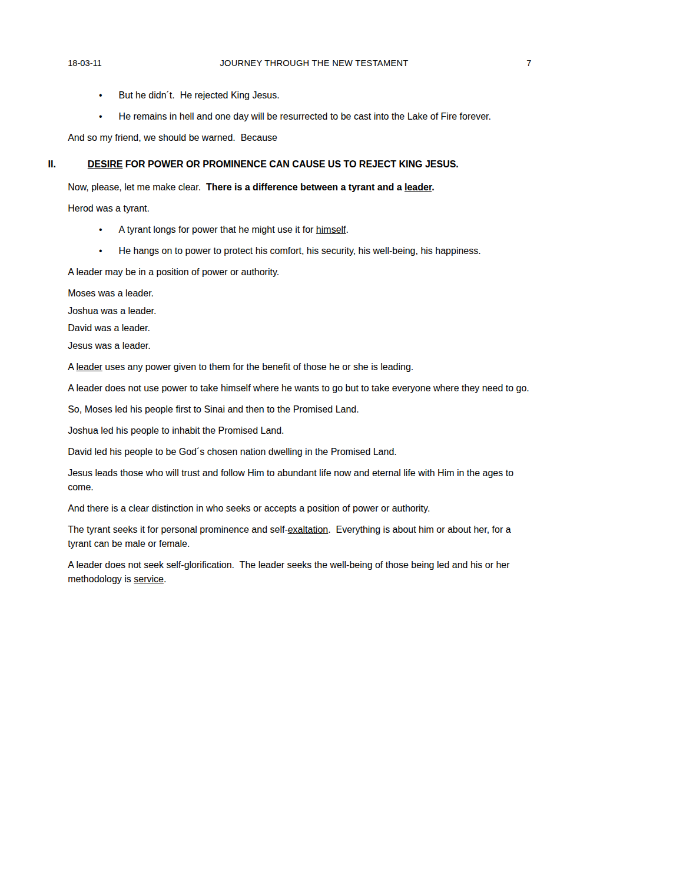18-03-11 JOURNEY THROUGH THE NEW TESTAMENT 7
But he didn´t. He rejected King Jesus.
He remains in hell and one day will be resurrected to be cast into the Lake of Fire forever.
And so my friend, we should be warned. Because
II. DESIRE FOR POWER OR PROMINENCE CAN CAUSE US TO REJECT KING JESUS.
Now, please, let me make clear. There is a difference between a tyrant and a leader.
Herod was a tyrant.
A tyrant longs for power that he might use it for himself.
He hangs on to power to protect his comfort, his security, his well-being, his happiness.
A leader may be in a position of power or authority.
Moses was a leader.
Joshua was a leader.
David was a leader.
Jesus was a leader.
A leader uses any power given to them for the benefit of those he or she is leading.
A leader does not use power to take himself where he wants to go but to take everyone where they need to go.
So, Moses led his people first to Sinai and then to the Promised Land.
Joshua led his people to inhabit the Promised Land.
David led his people to be God´s chosen nation dwelling in the Promised Land.
Jesus leads those who will trust and follow Him to abundant life now and eternal life with Him in the ages to come.
And there is a clear distinction in who seeks or accepts a position of power or authority.
The tyrant seeks it for personal prominence and self-exaltation. Everything is about him or about her, for a tyrant can be male or female.
A leader does not seek self-glorification. The leader seeks the well-being of those being led and his or her methodology is service.